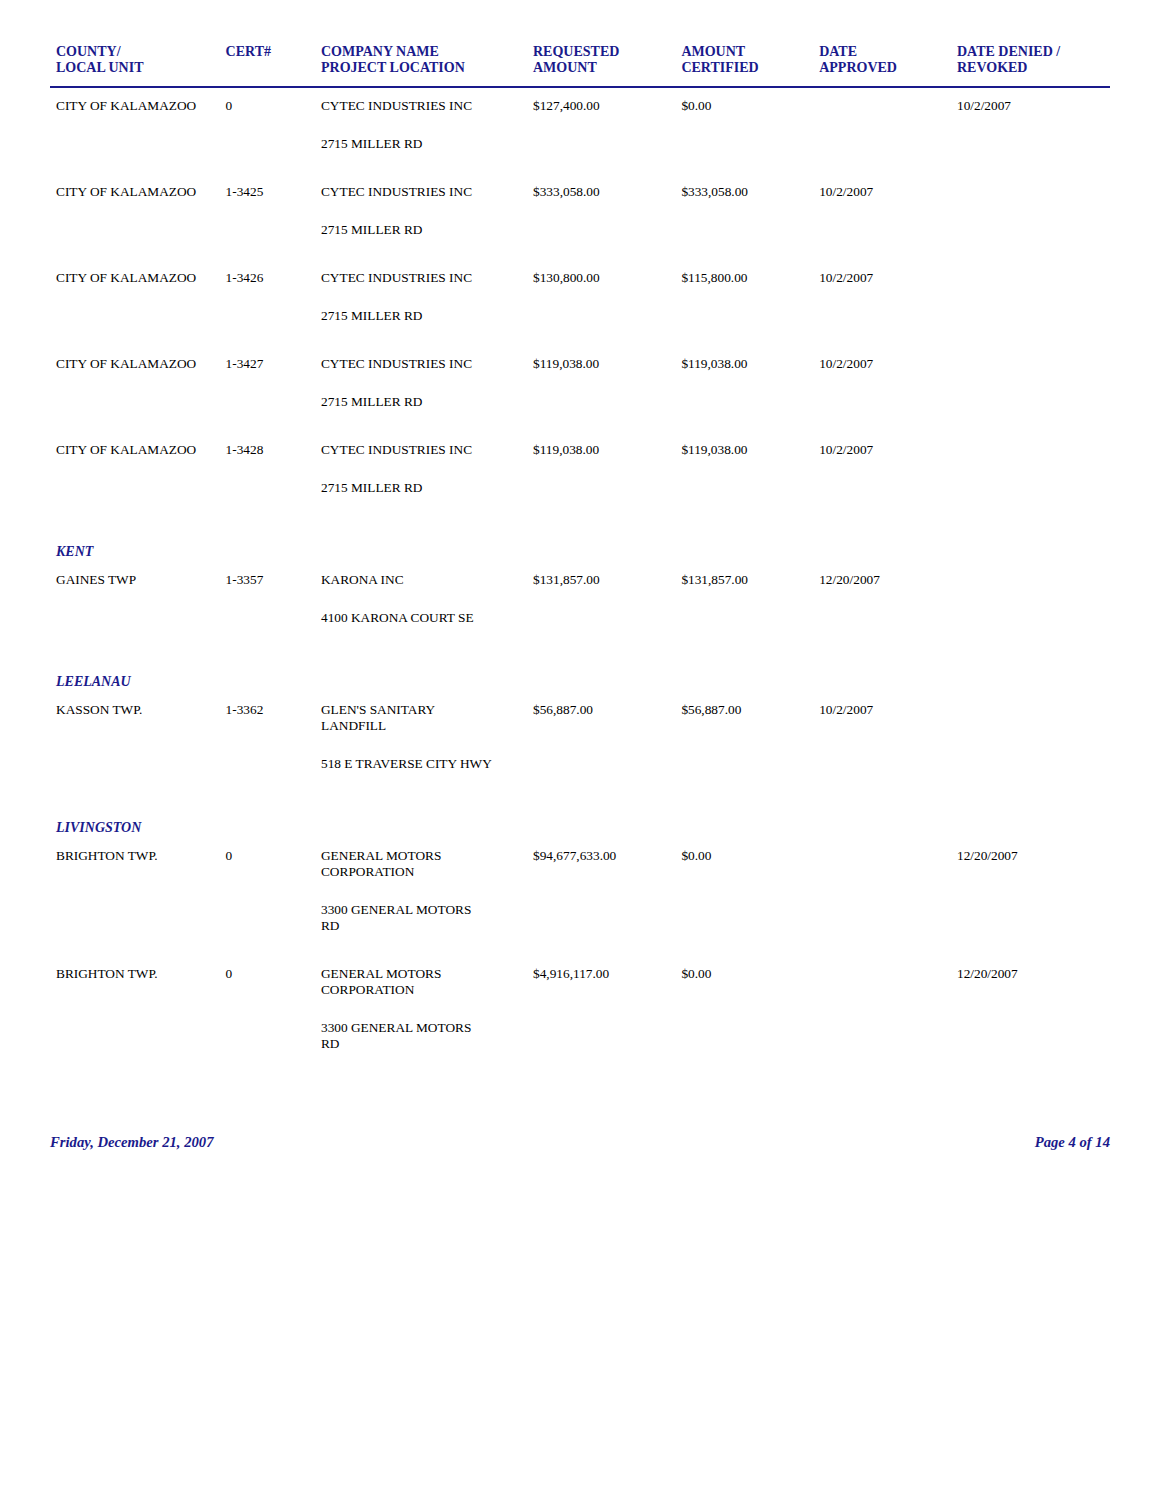| COUNTY/ LOCAL UNIT | CERT# | COMPANY NAME PROJECT LOCATION | REQUESTED AMOUNT | AMOUNT CERTIFIED | DATE APPROVED | DATE DENIED / REVOKED |
| --- | --- | --- | --- | --- | --- | --- |
| CITY OF KALAMAZOO | 0 | CYTEC INDUSTRIES INC | $127,400.00 | $0.00 | | 10/2/2007 |
| | | 2715 MILLER RD | | | | |
| CITY OF KALAMAZOO | 1-3425 | CYTEC INDUSTRIES INC | $333,058.00 | $333,058.00 | 10/2/2007 | |
| | | 2715 MILLER RD | | | | |
| CITY OF KALAMAZOO | 1-3426 | CYTEC INDUSTRIES INC | $130,800.00 | $115,800.00 | 10/2/2007 | |
| | | 2715 MILLER RD | | | | |
| CITY OF KALAMAZOO | 1-3427 | CYTEC INDUSTRIES INC | $119,038.00 | $119,038.00 | 10/2/2007 | |
| | | 2715 MILLER RD | | | | |
| CITY OF KALAMAZOO | 1-3428 | CYTEC INDUSTRIES INC | $119,038.00 | $119,038.00 | 10/2/2007 | |
| | | 2715 MILLER RD | | | | |
| KENT |
| GAINES TWP | 1-3357 | KARONA INC | $131,857.00 | $131,857.00 | 12/20/2007 | |
| | | 4100 KARONA COURT SE | | | | |
| LEELANAU |
| KASSON TWP. | 1-3362 | GLEN'S SANITARY LANDFILL | $56,887.00 | $56,887.00 | 10/2/2007 | |
| | | 518 E TRAVERSE CITY HWY | | | | |
| LIVINGSTON |
| BRIGHTON TWP. | 0 | GENERAL MOTORS CORPORATION | $94,677,633.00 | $0.00 | | 12/20/2007 |
| | | 3300 GENERAL MOTORS RD | | | | |
| BRIGHTON TWP. | 0 | GENERAL MOTORS CORPORATION | $4,916,117.00 | $0.00 | | 12/20/2007 |
| | | 3300 GENERAL MOTORS RD | | | | |
Friday, December 21, 2007 Page 4 of 14